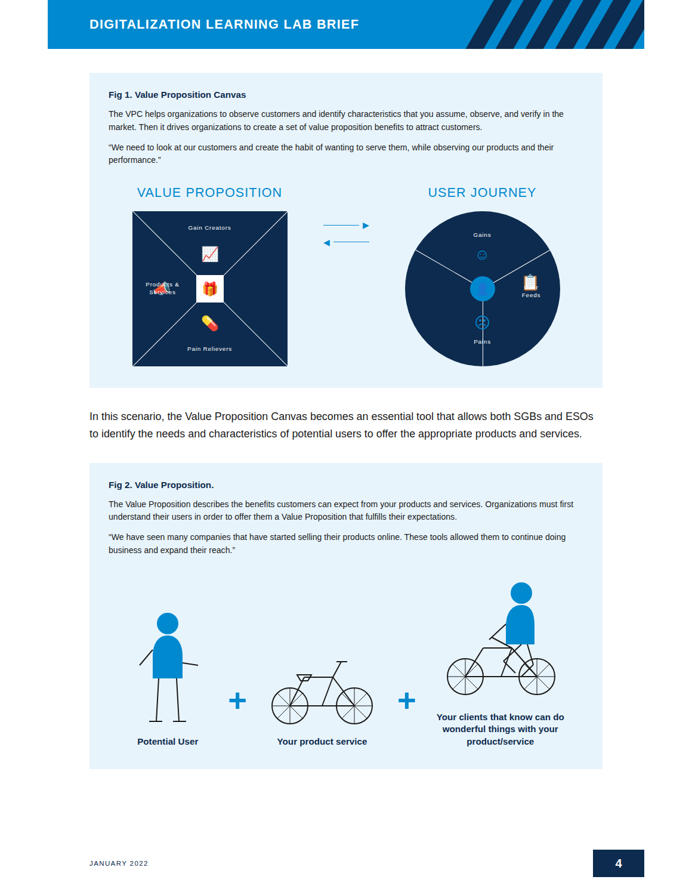Digitalization Learning Lab Brief
Fig 1. Value Proposition Canvas
The VPC helps organizations to observe customers and identify characteristics that you assume, observe, and verify in the market. Then it drives organizations to create a set of value proposition benefits to attract customers.
“We need to look at our customers and create the habit of wanting to serve them, while observing our products and their performance.”
Value Proposition
Gain Creators 📈 📣 Products &
Services 🎁 💊 Pain Relievers
▶
◀
User Journey
Gains ☺ 📋 User
Feeds 👤 ☹ Pains
In this scenario, the Value Proposition Canvas becomes an essential tool that allows both SGBs and ESOs to identify the needs and characteristics of potential users to offer the appropriate products and services.
Fig 2. Value Proposition.
The Value Proposition describes the benefits customers can expect from your products and services. Organizations must first understand their users in order to offer them a Value Proposition that fulfills their expectations.
“We have seen many companies that have started selling their products online. These tools allowed them to continue doing business and expand their reach.”
Potential User
+
Your product service
+
Your clients that know can do wonderful things with your product/service
JANUARY 2022 4